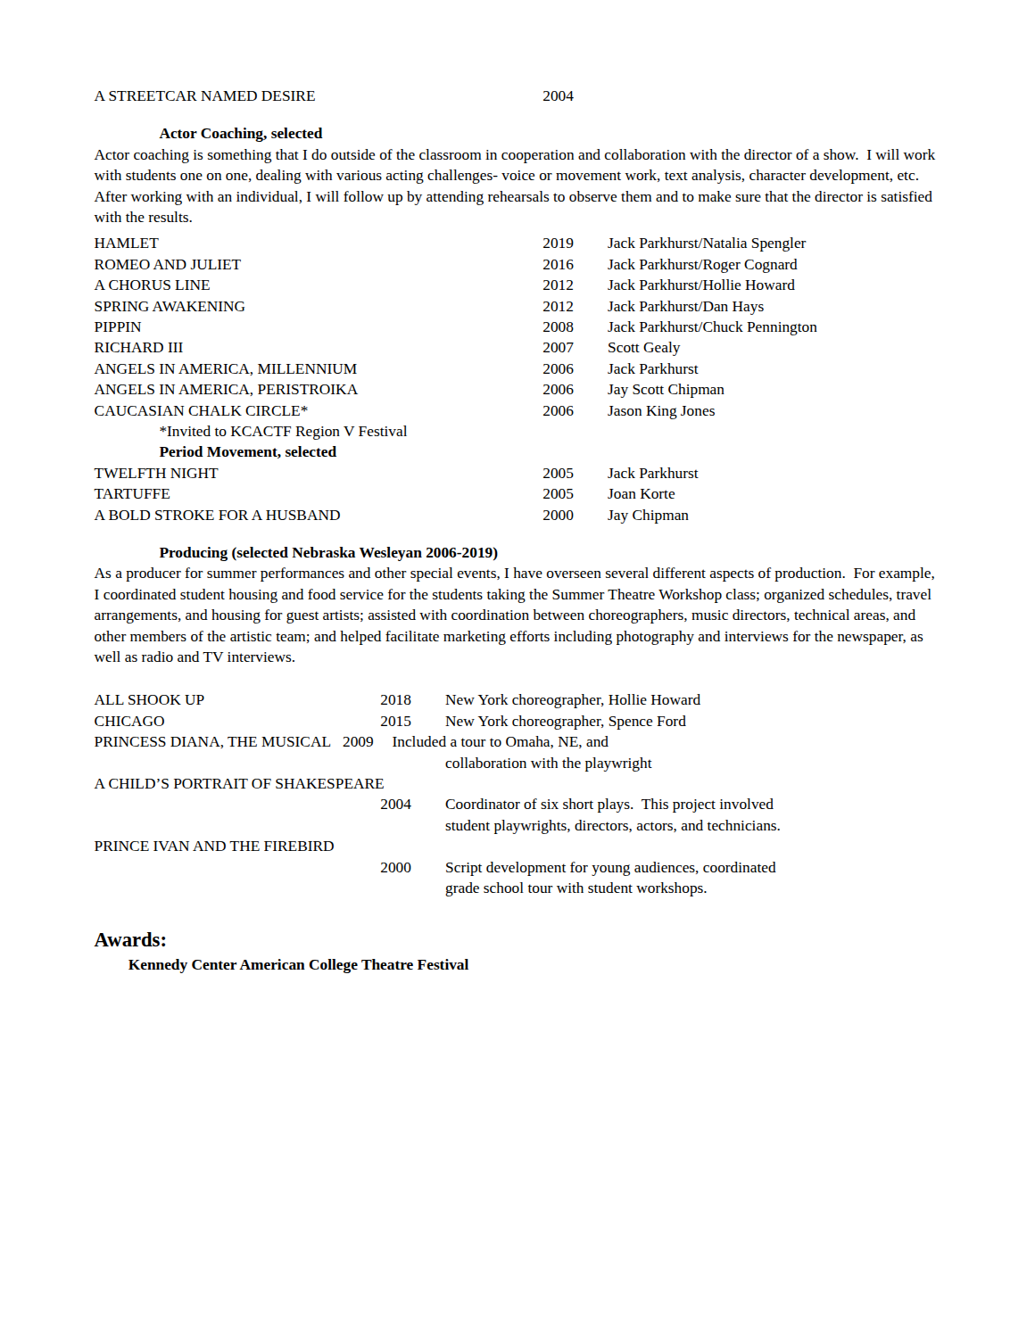A STREETCAR NAMED DESIRE 2004
Actor Coaching, selected
Actor coaching is something that I do outside of the classroom in cooperation and collaboration with the director of a show. I will work with students one on one, dealing with various acting challenges- voice or movement work, text analysis, character development, etc. After working with an individual, I will follow up by attending rehearsals to observe them and to make sure that the director is satisfied with the results.
HAMLET 2019 Jack Parkhurst/Natalia Spengler
ROMEO AND JULIET 2016 Jack Parkhurst/Roger Cognard
A CHORUS LINE 2012 Jack Parkhurst/Hollie Howard
SPRING AWAKENING 2012 Jack Parkhurst/Dan Hays
PIPPIN 2008 Jack Parkhurst/Chuck Pennington
RICHARD III 2007 Scott Gealy
ANGELS IN AMERICA, MILLENNIUM 2006 Jack Parkhurst
ANGELS IN AMERICA, PERISTROIKA 2006 Jay Scott Chipman
CAUCASIAN CHALK CIRCLE* 2006 Jason King Jones
*Invited to KCACTF Region V Festival
Period Movement, selected
TWELFTH NIGHT 2005 Jack Parkhurst
TARTUFFE 2005 Joan Korte
A BOLD STROKE FOR A HUSBAND 2000 Jay Chipman
Producing (selected Nebraska Wesleyan 2006-2019)
As a producer for summer performances and other special events, I have overseen several different aspects of production. For example, I coordinated student housing and food service for the students taking the Summer Theatre Workshop class; organized schedules, travel arrangements, and housing for guest artists; assisted with coordination between choreographers, music directors, technical areas, and other members of the artistic team; and helped facilitate marketing efforts including photography and interviews for the newspaper, as well as radio and TV interviews.
ALL SHOOK UP 2018 New York choreographer, Hollie Howard
CHICAGO 2015 New York choreographer, Spence Ford
PRINCESS DIANA, THE MUSICAL 2009 Included a tour to Omaha, NE, and
collaboration with the playwright
A CHILD’S PORTRAIT OF SHAKESPEARE
2004 Coordinator of six short plays. This project involved
student playwrights, directors, actors, and technicians.
PRINCE IVAN AND THE FIREBIRD
2000 Script development for young audiences, coordinated
grade school tour with student workshops.
Awards:
Kennedy Center American College Theatre Festival